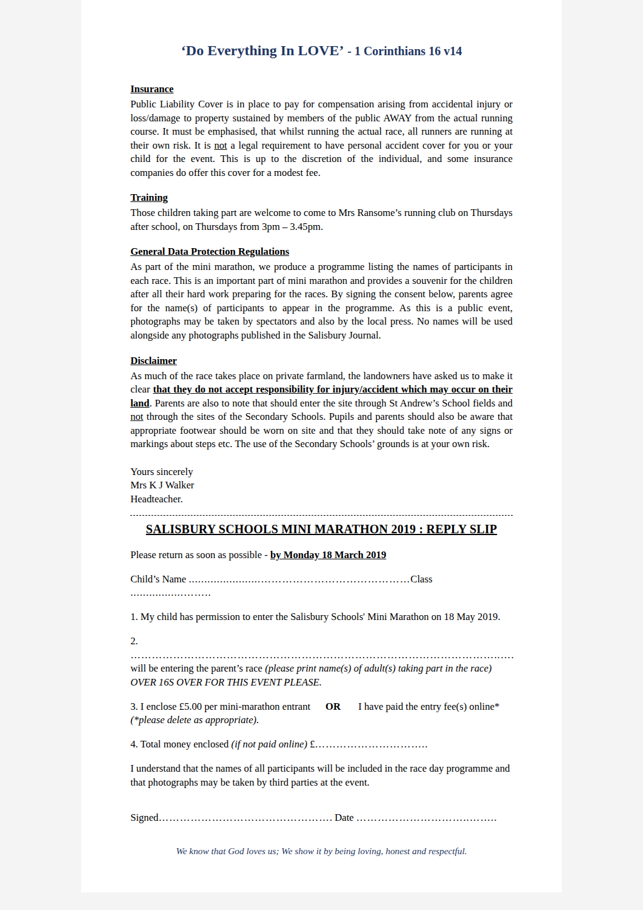‘Do Everything In LOVE’ - 1 Corinthians 16 v14
Insurance
Public Liability Cover is in place to pay for compensation arising from accidental injury or loss/damage to property sustained by members of the public AWAY from the actual running course. It must be emphasised, that whilst running the actual race, all runners are running at their own risk. It is not a legal requirement to have personal accident cover for you or your child for the event. This is up to the discretion of the individual, and some insurance companies do offer this cover for a modest fee.
Training
Those children taking part are welcome to come to Mrs Ransome’s running club on Thursdays after school, on Thursdays from 3pm – 3.45pm.
General Data Protection Regulations
As part of the mini marathon, we produce a programme listing the names of participants in each race. This is an important part of mini marathon and provides a souvenir for the children after all their hard work preparing for the races. By signing the consent below, parents agree for the name(s) of participants to appear in the programme. As this is a public event, photographs may be taken by spectators and also by the local press. No names will be used alongside any photographs published in the Salisbury Journal.
Disclaimer
As much of the race takes place on private farmland, the landowners have asked us to make it clear that they do not accept responsibility for injury/accident which may occur on their land. Parents are also to note that should enter the site through St Andrew’s School fields and not through the sites of the Secondary Schools. Pupils and parents should also be aware that appropriate footwear should be worn on site and that they should take note of any signs or markings about steps etc. The use of the Secondary Schools’ grounds is at your own risk.
Yours sincerely
Mrs K J Walker
Headteacher.
SALISBURY SCHOOLS MINI MARATHON 2019 : REPLY SLIP
Please return as soon as possible - by Monday 18 March 2019
Child’s Name .......................……………………………………Class .................……..
1. My child has permission to enter the Salisbury Schools' Mini Marathon on 18 May 2019.
2. …………………………………………………………………………………………..….
will be entering the parent’s race (please print name(s) of adult(s) taking part in the race)
OVER 16S OVER FOR THIS EVENT PLEASE.
3. I enclose £5.00 per mini-marathon entrant OR I have paid the entry fee(s) online*
(*please delete as appropriate).
4. Total money enclosed (if not paid online) £…………………………..
I understand that the names of all participants will be included in the race day programme and that photographs may be taken by third parties at the event.
Signed…………………………………………. Date …………………………..……..
We know that God loves us; We show it by being loving, honest and respectful.